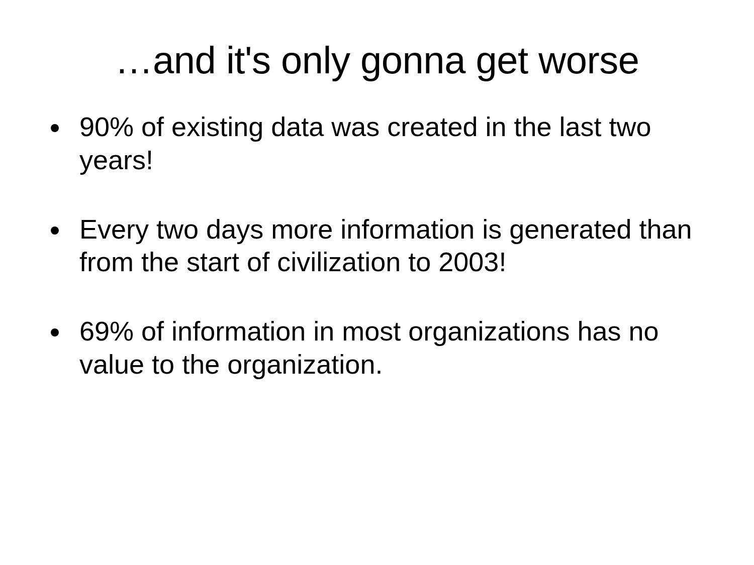…and it's only gonna get worse
90% of existing data was created in the last two years!
Every two days more information is generated than from the start of civilization to 2003!
69% of information in most organizations has no value to the organization.